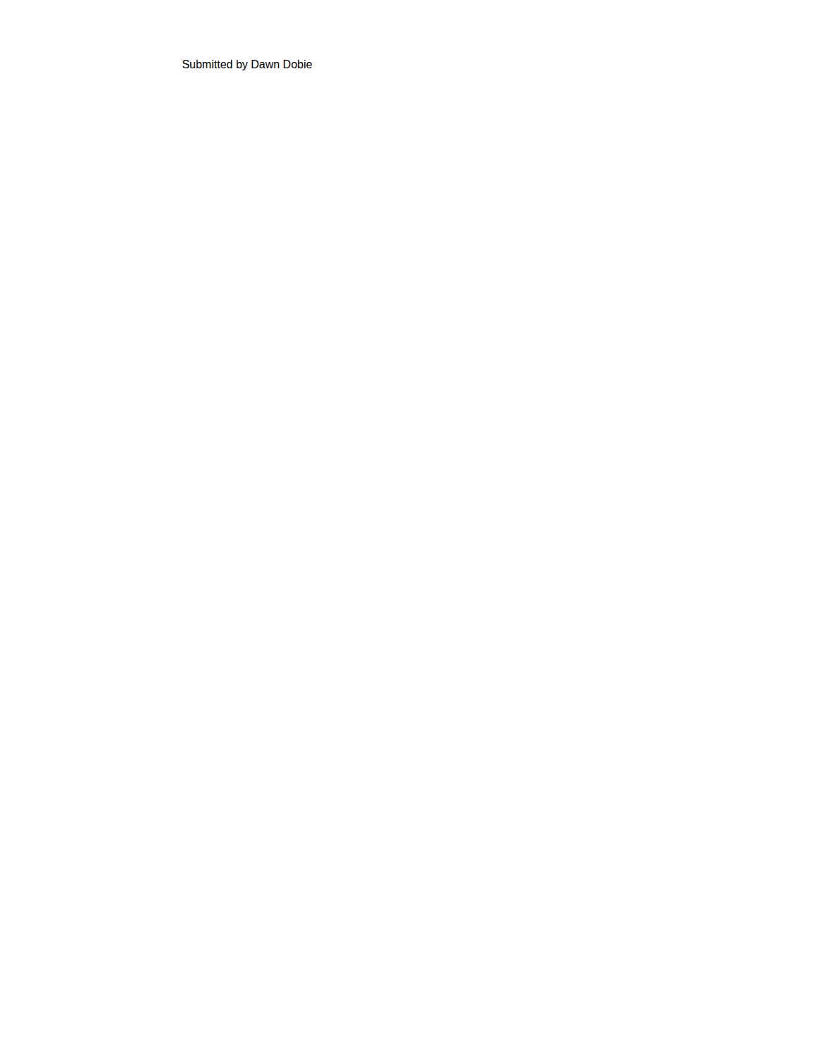Submitted by Dawn Dobie